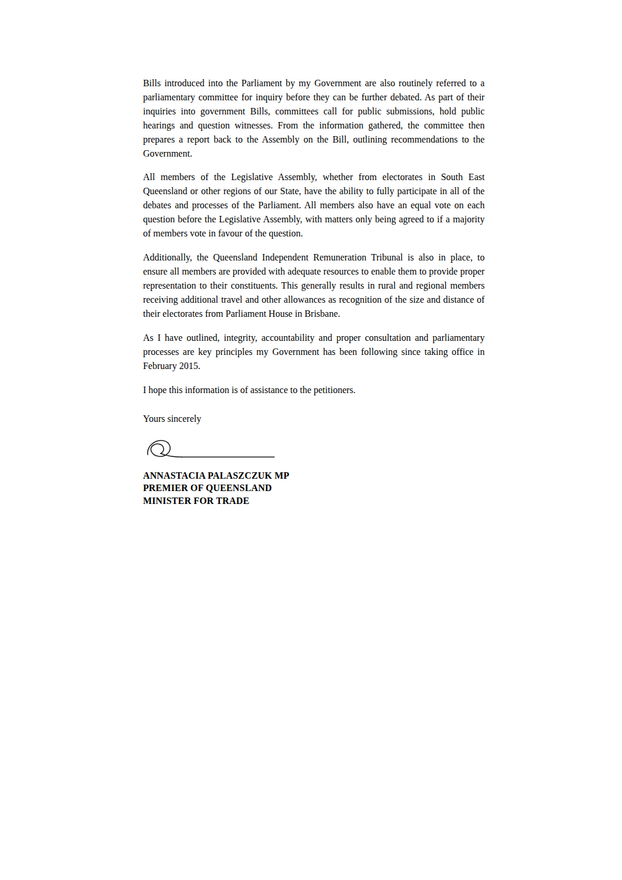Bills introduced into the Parliament by my Government are also routinely referred to a parliamentary committee for inquiry before they can be further debated. As part of their inquiries into government Bills, committees call for public submissions, hold public hearings and question witnesses. From the information gathered, the committee then prepares a report back to the Assembly on the Bill, outlining recommendations to the Government.
All members of the Legislative Assembly, whether from electorates in South East Queensland or other regions of our State, have the ability to fully participate in all of the debates and processes of the Parliament. All members also have an equal vote on each question before the Legislative Assembly, with matters only being agreed to if a majority of members vote in favour of the question.
Additionally, the Queensland Independent Remuneration Tribunal is also in place, to ensure all members are provided with adequate resources to enable them to provide proper representation to their constituents. This generally results in rural and regional members receiving additional travel and other allowances as recognition of the size and distance of their electorates from Parliament House in Brisbane.
As I have outlined, integrity, accountability and proper consultation and parliamentary processes are key principles my Government has been following since taking office in February 2015.
I hope this information is of assistance to the petitioners.
Yours sincerely
ANNASTACIA PALASZCZUK MP PREMIER OF QUEENSLAND MINISTER FOR TRADE